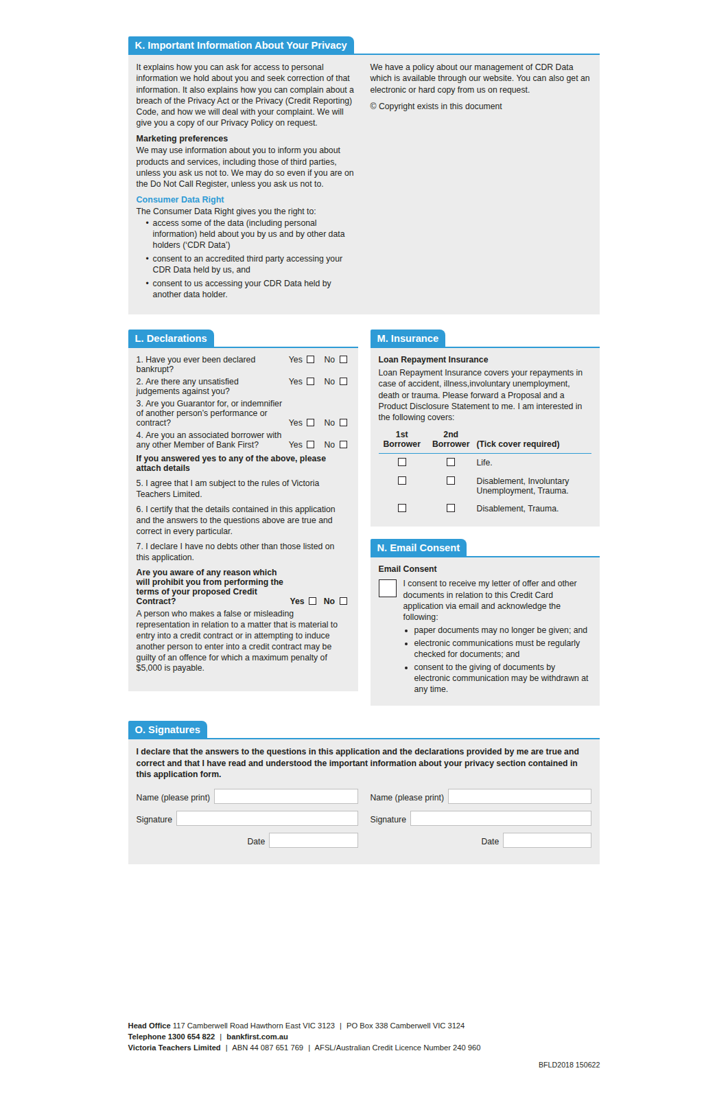K. Important Information About Your Privacy
It explains how you can ask for access to personal information we hold about you and seek correction of that information. It also explains how you can complain about a breach of the Privacy Act or the Privacy (Credit Reporting) Code, and how we will deal with your complaint. We will give you a copy of our Privacy Policy on request.
Marketing preferences
We may use information about you to inform you about products and services, including those of third parties, unless you ask us not to. We may do so even if you are on the Do Not Call Register, unless you ask us not to.
Consumer Data Right
The Consumer Data Right gives you the right to:
access some of the data (including personal information) held about you by us and by other data holders (‘CDR Data’)
consent to an accredited third party accessing your CDR Data held by us, and
consent to us accessing your CDR Data held by another data holder.
We have a policy about our management of CDR Data which is available through our website. You can also get an electronic or hard copy from us on request.
© Copyright exists in this document
L. Declarations
1. Have you ever been declared bankrupt?
Yes No
2. Are there any unsatisfied judgements against you?
Yes No
3. Are you Guarantor for, or indemnifier of another person’s performance or contract?
Yes No
4. Are you an associated borrower with any other Member of Bank First?
Yes No
If you answered yes to any of the above, please attach details
5. I agree that I am subject to the rules of Victoria Teachers Limited.
6. I certify that the details contained in this application and the answers to the questions above are true and correct in every particular.
7. I declare I have no debts other than those listed on this application.
Are you aware of any reason which will prohibit you from performing the terms of your proposed Credit Contract?
Yes No
A person who makes a false or misleading representation in relation to a matter that is material to entry into a credit contract or in attempting to induce another person to enter into a credit contract may be guilty of an offence for which a maximum penalty of $5,000 is payable.
M. Insurance
Loan Repayment Insurance
Loan Repayment Insurance covers your repayments in case of accident, illness,involuntary unemployment, death or trauma. Please forward a Proposal and a Product Disclosure Statement to me. I am interested in the following covers:
| 1st Borrower | 2nd Borrower | (Tick cover required) |
| --- | --- | --- |
| | | Life. |
| | | Disablement, Involuntary Unemployment, Trauma. |
| | | Disablement, Trauma. |
N. Email Consent
Email Consent
I consent to receive my letter of offer and other documents in relation to this Credit Card application via email and acknowledge the following:
paper documents may no longer be given; and
electronic communications must be regularly checked for documents; and
consent to the giving of documents by electronic communication may be withdrawn at any time.
O. Signatures
I declare that the answers to the questions in this application and the declarations provided by me are true and correct and that I have read and understood the important information about your privacy section contained in this application form.
Name (please print)
Signature
Date
Name (please print)
Signature
Date
Head Office 117 Camberwell Road Hawthorn East VIC 3123 | PO Box 338 Camberwell VIC 3124
Telephone 1300 654 822 | bankfirst.com.au
Victoria Teachers Limited | ABN 44 087 651 769 | AFSL/Australian Credit Licence Number 240 960
BFLD2018 150622